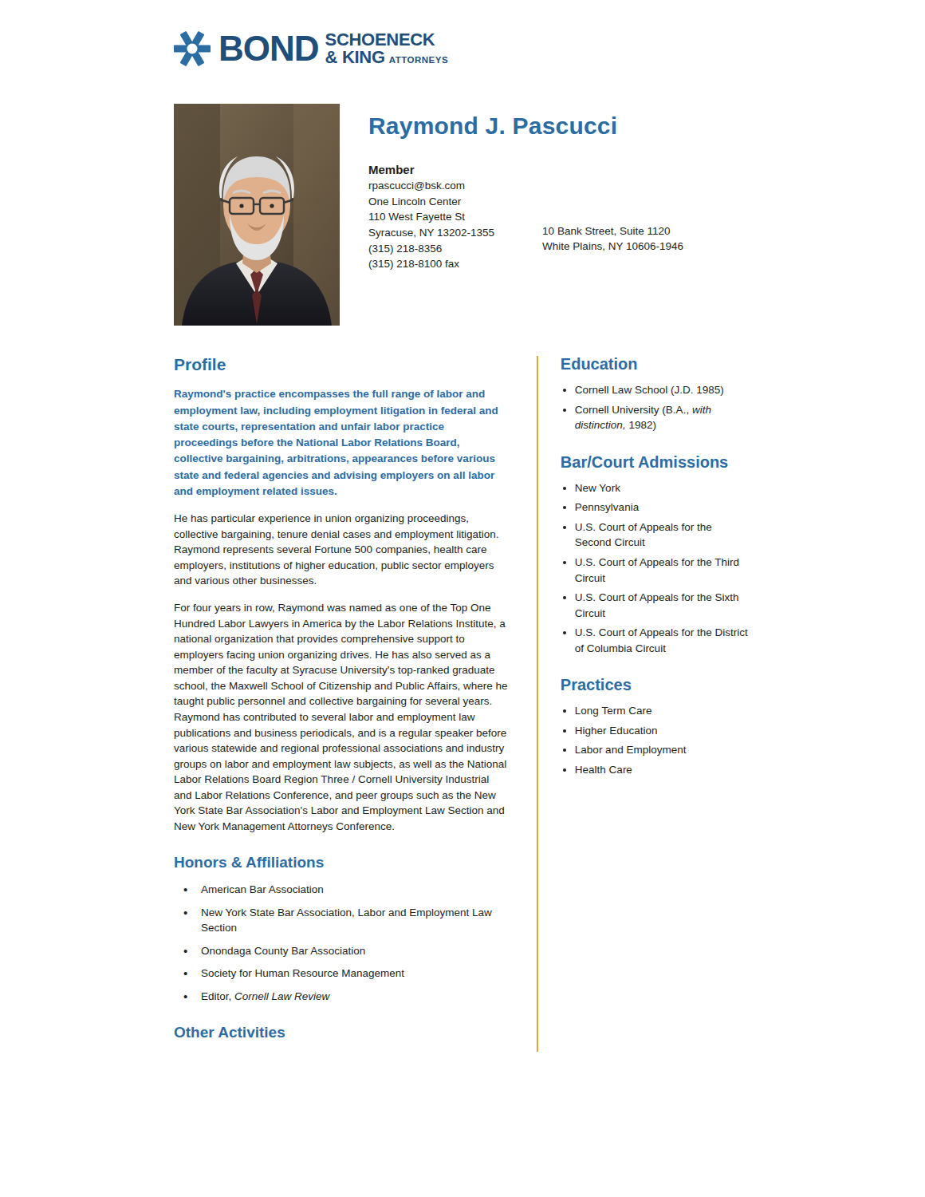BOND
SCHOENECK
& KING ATTORNEYS
Raymond J. Pascucci
Member
rpascucci@bsk.com
One Lincoln Center
110 West Fayette St
Syracuse, NY 13202-1355
(315) 218-8356
(315) 218-8100 fax
10 Bank Street, Suite 1120
White Plains, NY 10606-1946
Profile
Raymond's practice encompasses the full range of labor and employment law, including employment litigation in federal and state courts, representation and unfair labor practice proceedings before the National Labor Relations Board, collective bargaining, arbitrations, appearances before various state and federal agencies and advising employers on all labor and employment related issues.
He has particular experience in union organizing proceedings, collective bargaining, tenure denial cases and employment litigation. Raymond represents several Fortune 500 companies, health care employers, institutions of higher education, public sector employers and various other businesses.
For four years in row, Raymond was named as one of the Top One Hundred Labor Lawyers in America by the Labor Relations Institute, a national organization that provides comprehensive support to employers facing union organizing drives. He has also served as a member of the faculty at Syracuse University's top-ranked graduate school, the Maxwell School of Citizenship and Public Affairs, where he taught public personnel and collective bargaining for several years. Raymond has contributed to several labor and employment law publications and business periodicals, and is a regular speaker before various statewide and regional professional associations and industry groups on labor and employment law subjects, as well as the National Labor Relations Board Region Three / Cornell University Industrial and Labor Relations Conference, and peer groups such as the New York State Bar Association's Labor and Employment Law Section and New York Management Attorneys Conference.
Honors & Affiliations
American Bar Association
New York State Bar Association, Labor and Employment Law Section
Onondaga County Bar Association
Society for Human Resource Management
Editor, Cornell Law Review
Other Activities
Education
Cornell Law School (J.D. 1985)
Cornell University (B.A., with distinction, 1982)
Bar/Court Admissions
New York
Pennsylvania
U.S. Court of Appeals for the Second Circuit
U.S. Court of Appeals for the Third Circuit
U.S. Court of Appeals for the Sixth Circuit
U.S. Court of Appeals for the District of Columbia Circuit
Practices
Long Term Care
Higher Education
Labor and Employment
Health Care